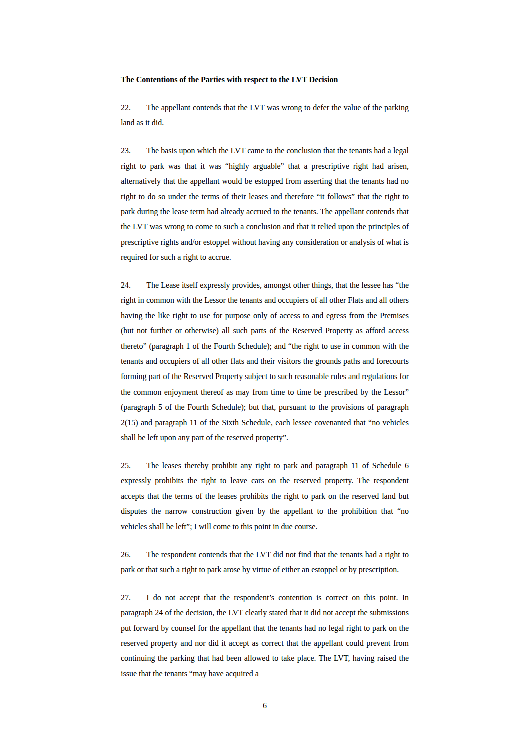The Contentions of the Parties with respect to the LVT Decision
22. The appellant contends that the LVT was wrong to defer the value of the parking land as it did.
23. The basis upon which the LVT came to the conclusion that the tenants had a legal right to park was that it was “highly arguable” that a prescriptive right had arisen, alternatively that the appellant would be estopped from asserting that the tenants had no right to do so under the terms of their leases and therefore “it follows” that the right to park during the lease term had already accrued to the tenants. The appellant contends that the LVT was wrong to come to such a conclusion and that it relied upon the principles of prescriptive rights and/or estoppel without having any consideration or analysis of what is required for such a right to accrue.
24. The Lease itself expressly provides, amongst other things, that the lessee has “the right in common with the Lessor the tenants and occupiers of all other Flats and all others having the like right to use for purpose only of access to and egress from the Premises (but not further or otherwise) all such parts of the Reserved Property as afford access thereto” (paragraph 1 of the Fourth Schedule); and “the right to use in common with the tenants and occupiers of all other flats and their visitors the grounds paths and forecourts forming part of the Reserved Property subject to such reasonable rules and regulations for the common enjoyment thereof as may from time to time be prescribed by the Lessor” (paragraph 5 of the Fourth Schedule); but that, pursuant to the provisions of paragraph 2(15) and paragraph 11 of the Sixth Schedule, each lessee covenanted that “no vehicles shall be left upon any part of the reserved property”.
25. The leases thereby prohibit any right to park and paragraph 11 of Schedule 6 expressly prohibits the right to leave cars on the reserved property. The respondent accepts that the terms of the leases prohibits the right to park on the reserved land but disputes the narrow construction given by the appellant to the prohibition that “no vehicles shall be left”; I will come to this point in due course.
26. The respondent contends that the LVT did not find that the tenants had a right to park or that such a right to park arose by virtue of either an estoppel or by prescription.
27. I do not accept that the respondent’s contention is correct on this point. In paragraph 24 of the decision, the LVT clearly stated that it did not accept the submissions put forward by counsel for the appellant that the tenants had no legal right to park on the reserved property and nor did it accept as correct that the appellant could prevent from continuing the parking that had been allowed to take place. The LVT, having raised the issue that the tenants “may have acquired a
6